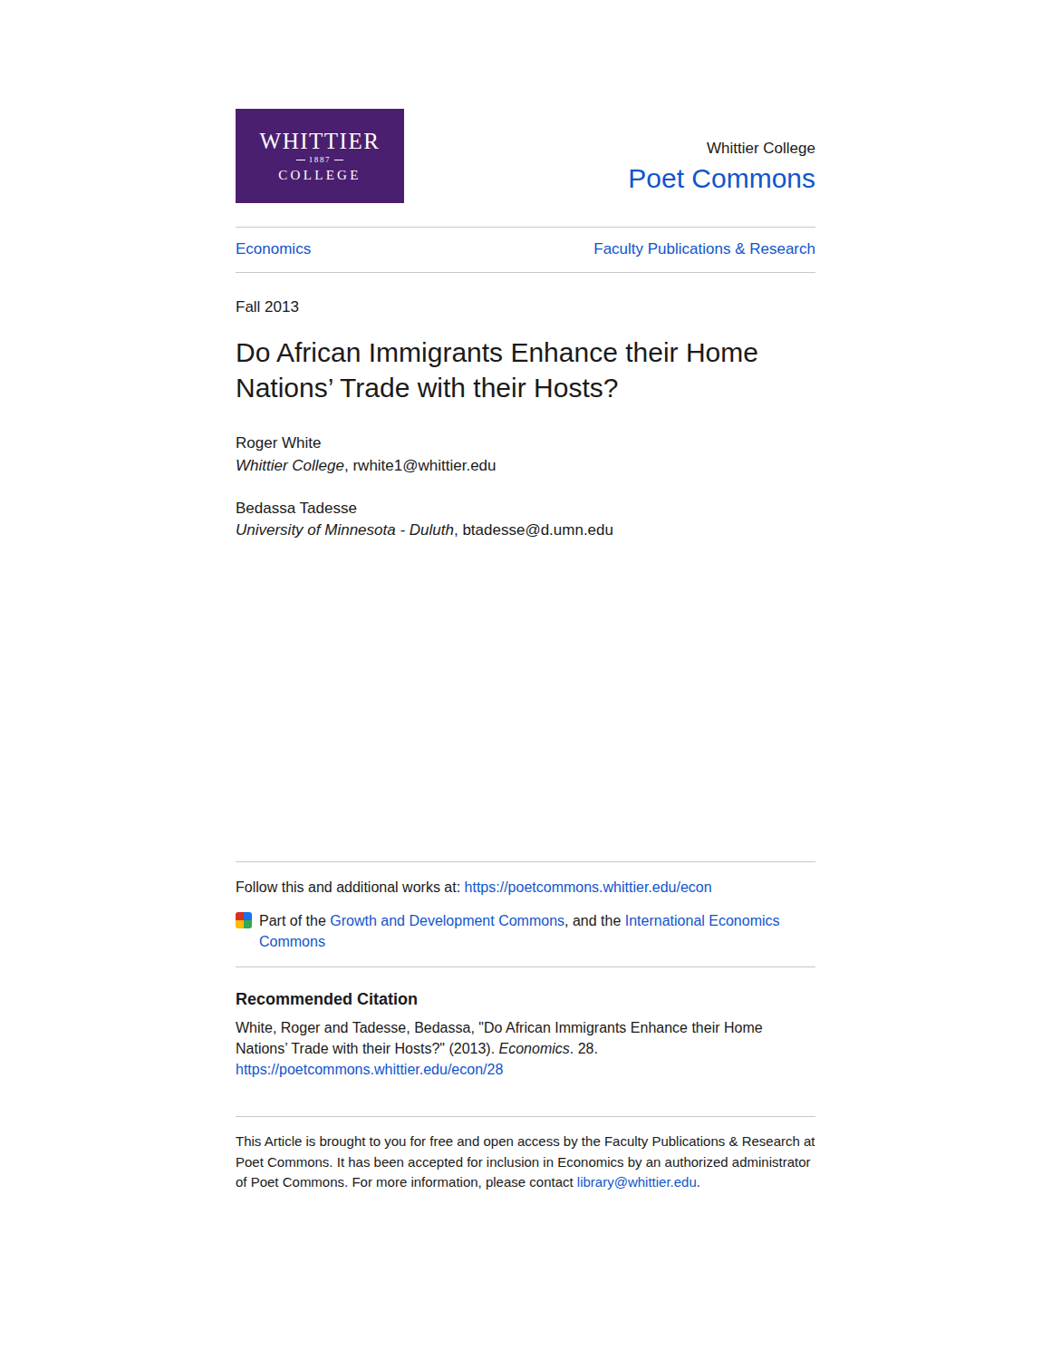WHITTIER
1887
COLLEGE
Whittier College
Poet Commons
Economics
Faculty Publications & Research
Fall 2013
Do African Immigrants Enhance their Home Nations’ Trade with their Hosts?
Roger White Whittier College, rwhite1@whittier.edu
Bedassa Tadesse University of Minnesota - Duluth, btadesse@d.umn.edu
Follow this and additional works at: https://poetcommons.whittier.edu/econ
Part of the Growth and Development Commons, and the International Economics Commons
Recommended Citation
White, Roger and Tadesse, Bedassa, "Do African Immigrants Enhance their Home Nations’ Trade with their Hosts?" (2013). Economics. 28.
https://poetcommons.whittier.edu/econ/28
This Article is brought to you for free and open access by the Faculty Publications & Research at Poet Commons. It has been accepted for inclusion in Economics by an authorized administrator of Poet Commons. For more information, please contact library@whittier.edu.